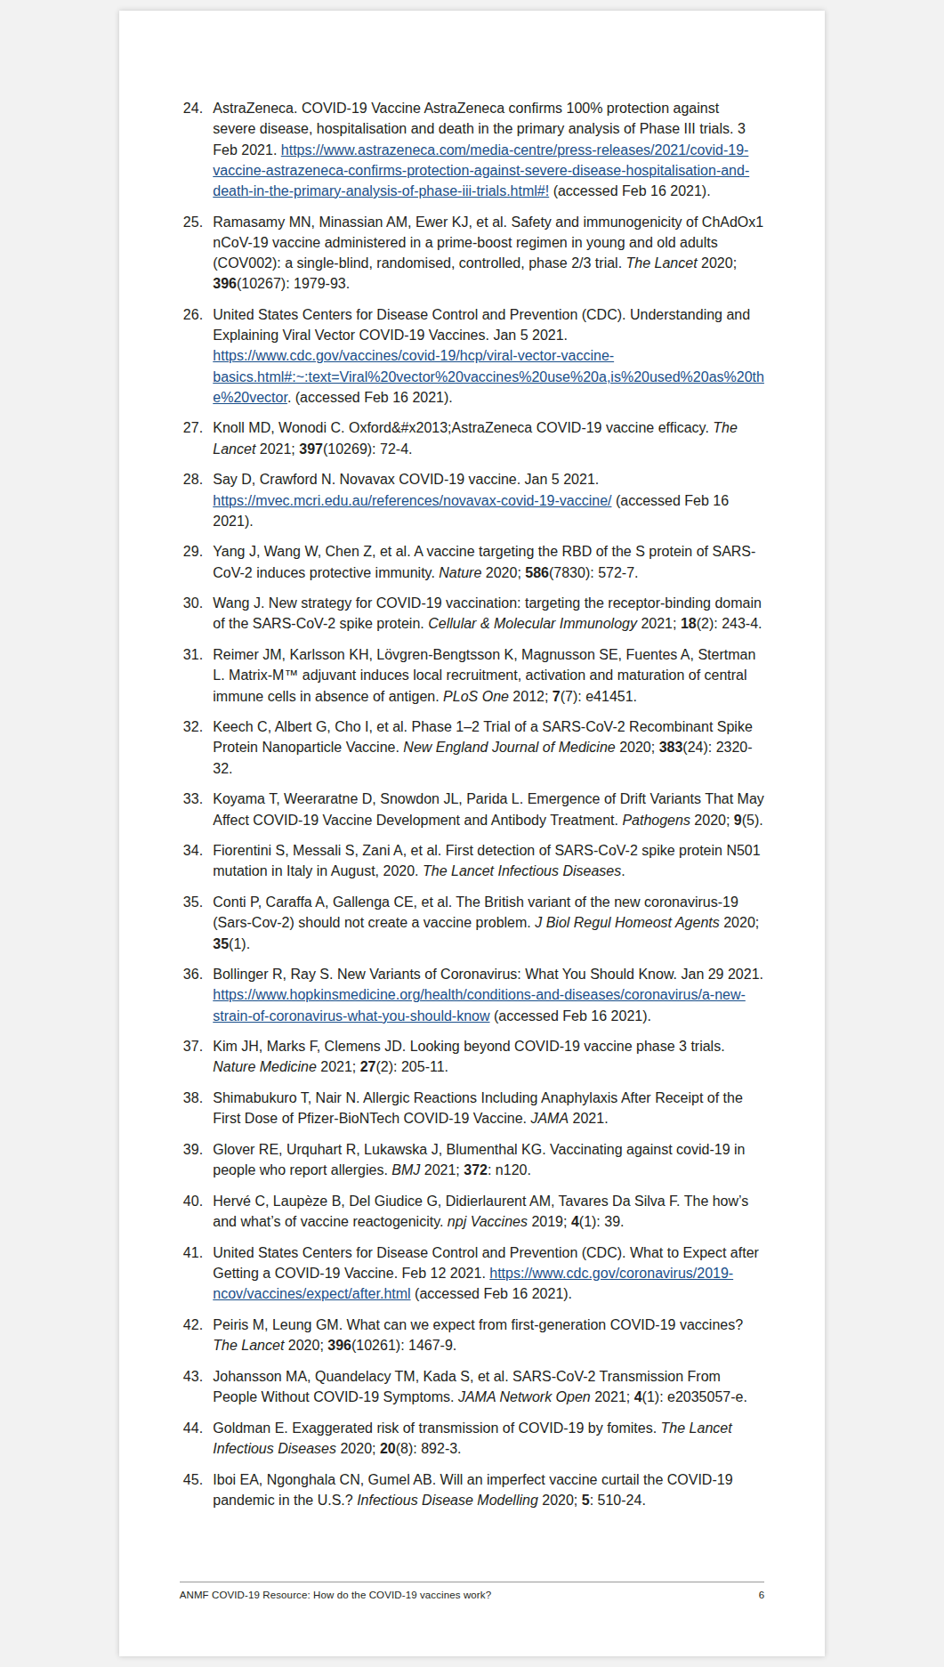AstraZeneca. COVID-19 Vaccine AstraZeneca confirms 100% protection against severe disease, hospitalisation and death in the primary analysis of Phase III trials. 3 Feb 2021. https://www.astrazeneca.com/media-centre/press-releases/2021/covid-19-vaccine-astrazeneca-confirms-protection-against-severe-disease-hospitalisation-and-death-in-the-primary-analysis-of-phase-iii-trials.html#! (accessed Feb 16 2021).
Ramasamy MN, Minassian AM, Ewer KJ, et al. Safety and immunogenicity of ChAdOx1 nCoV-19 vaccine administered in a prime-boost regimen in young and old adults (COV002): a single-blind, randomised, controlled, phase 2/3 trial. The Lancet 2020; 396(10267): 1979-93.
United States Centers for Disease Control and Prevention (CDC). Understanding and Explaining Viral Vector COVID-19 Vaccines. Jan 5 2021. https://www.cdc.gov/vaccines/covid-19/hcp/viral-vector-vaccine-basics.html#:~:text=Viral%20vector%20vaccines%20use%20a,is%20used%20as%20the%20vector. (accessed Feb 16 2021).
Knoll MD, Wonodi C. Oxford&#x2013;AstraZeneca COVID-19 vaccine efficacy. The Lancet 2021; 397(10269): 72-4.
Say D, Crawford N. Novavax COVID-19 vaccine. Jan 5 2021. https://mvec.mcri.edu.au/references/novavax-covid-19-vaccine/ (accessed Feb 16 2021).
Yang J, Wang W, Chen Z, et al. A vaccine targeting the RBD of the S protein of SARS-CoV-2 induces protective immunity. Nature 2020; 586(7830): 572-7.
Wang J. New strategy for COVID-19 vaccination: targeting the receptor-binding domain of the SARS-CoV-2 spike protein. Cellular & Molecular Immunology 2021; 18(2): 243-4.
Reimer JM, Karlsson KH, Lövgren-Bengtsson K, Magnusson SE, Fuentes A, Stertman L. Matrix-M™ adjuvant induces local recruitment, activation and maturation of central immune cells in absence of antigen. PLoS One 2012; 7(7): e41451.
Keech C, Albert G, Cho I, et al. Phase 1–2 Trial of a SARS-CoV-2 Recombinant Spike Protein Nanoparticle Vaccine. New England Journal of Medicine 2020; 383(24): 2320-32.
Koyama T, Weeraratne D, Snowdon JL, Parida L. Emergence of Drift Variants That May Affect COVID-19 Vaccine Development and Antibody Treatment. Pathogens 2020; 9(5).
Fiorentini S, Messali S, Zani A, et al. First detection of SARS-CoV-2 spike protein N501 mutation in Italy in August, 2020. The Lancet Infectious Diseases.
Conti P, Caraffa A, Gallenga CE, et al. The British variant of the new coronavirus-19 (Sars-Cov-2) should not create a vaccine problem. J Biol Regul Homeost Agents 2020; 35(1).
Bollinger R, Ray S. New Variants of Coronavirus: What You Should Know. Jan 29 2021. https://www.hopkinsmedicine.org/health/conditions-and-diseases/coronavirus/a-new-strain-of-coronavirus-what-you-should-know (accessed Feb 16 2021).
Kim JH, Marks F, Clemens JD. Looking beyond COVID-19 vaccine phase 3 trials. Nature Medicine 2021; 27(2): 205-11.
Shimabukuro T, Nair N. Allergic Reactions Including Anaphylaxis After Receipt of the First Dose of Pfizer-BioNTech COVID-19 Vaccine. JAMA 2021.
Glover RE, Urquhart R, Lukawska J, Blumenthal KG. Vaccinating against covid-19 in people who report allergies. BMJ 2021; 372: n120.
Hervé C, Laupèze B, Del Giudice G, Didierlaurent AM, Tavares Da Silva F. The how’s and what’s of vaccine reactogenicity. npj Vaccines 2019; 4(1): 39.
United States Centers for Disease Control and Prevention (CDC). What to Expect after Getting a COVID-19 Vaccine. Feb 12 2021. https://www.cdc.gov/coronavirus/2019-ncov/vaccines/expect/after.html (accessed Feb 16 2021).
Peiris M, Leung GM. What can we expect from first-generation COVID-19 vaccines? The Lancet 2020; 396(10261): 1467-9.
Johansson MA, Quandelacy TM, Kada S, et al. SARS-CoV-2 Transmission From People Without COVID-19 Symptoms. JAMA Network Open 2021; 4(1): e2035057-e.
Goldman E. Exaggerated risk of transmission of COVID-19 by fomites. The Lancet Infectious Diseases 2020; 20(8): 892-3.
Iboi EA, Ngonghala CN, Gumel AB. Will an imperfect vaccine curtail the COVID-19 pandemic in the U.S.? Infectious Disease Modelling 2020; 5: 510-24.
ANMF COVID-19 Resource: How do the COVID-19 vaccines work? 6